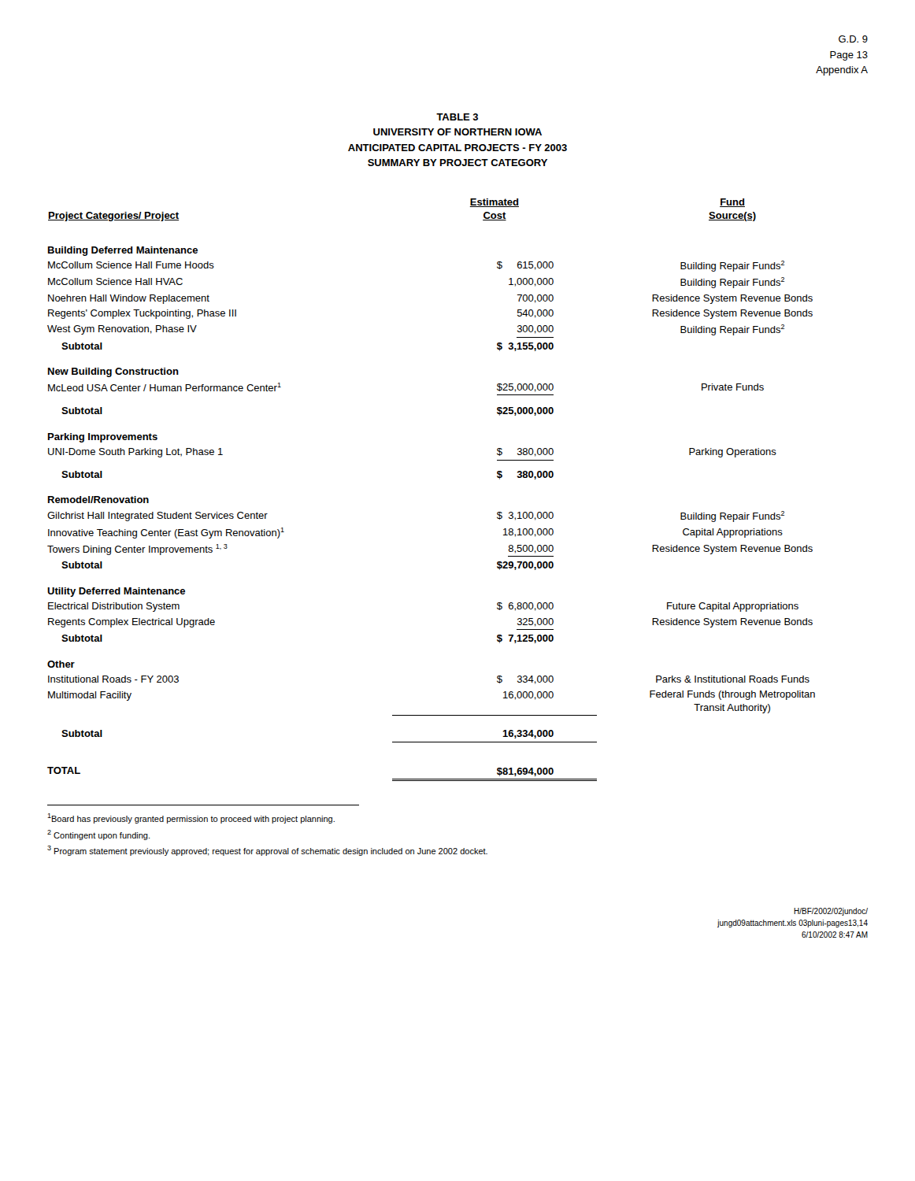G.D. 9
Page 13
Appendix A
TABLE 3
UNIVERSITY OF NORTHERN IOWA
ANTICIPATED CAPITAL PROJECTS - FY 2003
SUMMARY BY PROJECT CATEGORY
| Project Categories/ Project | Estimated Cost | Fund Source(s) |
| --- | --- | --- |
| Building Deferred Maintenance | | |
| McCollum Science Hall Fume Hoods | $ 615,000 | Building Repair Funds 2 |
| McCollum Science Hall HVAC | 1,000,000 | Building Repair Funds 2 |
| Noehren Hall Window Replacement | 700,000 | Residence System Revenue Bonds |
| Regents' Complex Tuckpointing, Phase III | 540,000 | Residence System Revenue Bonds |
| West Gym Renovation, Phase IV | 300,000 | Building Repair Funds 2 |
| Subtotal | $ 3,155,000 | |
| New Building Construction | | |
| McLeod USA Center / Human Performance Center 1 | $25,000,000 | Private Funds |
| Subtotal | $25,000,000 | |
| Parking Improvements | | |
| UNI-Dome South Parking Lot, Phase 1 | $ 380,000 | Parking Operations |
| Subtotal | $ 380,000 | |
| Remodel/Renovation | | |
| Gilchrist Hall Integrated Student Services Center | $ 3,100,000 | Building Repair Funds 2 |
| Innovative Teaching Center (East Gym Renovation) 1 | 18,100,000 | Capital Appropriations |
| Towers Dining Center Improvements 1, 3 | 8,500,000 | Residence System Revenue Bonds |
| Subtotal | $29,700,000 | |
| Utility Deferred Maintenance | | |
| Electrical Distribution System | $ 6,800,000 | Future Capital Appropriations |
| Regents Complex Electrical Upgrade | 325,000 | Residence System Revenue Bonds |
| Subtotal | $ 7,125,000 | |
| Other | | |
| Institutional Roads - FY 2003 | $ 334,000 | Parks & Institutional Roads Funds |
| Multimodal Facility | 16,000,000 | Federal Funds (through Metropolitan Transit Authority) |
| Subtotal | 16,334,000 | |
| TOTAL | $81,694,000 | |
1Board has previously granted permission to proceed with project planning.
2 Contingent upon funding.
3 Program statement previously approved; request for approval of schematic design included on June 2002 docket.
H/BF/2002/02jundoc/
jungd09attachment.xls 03pluni-pages13,14
6/10/2002 8:47 AM